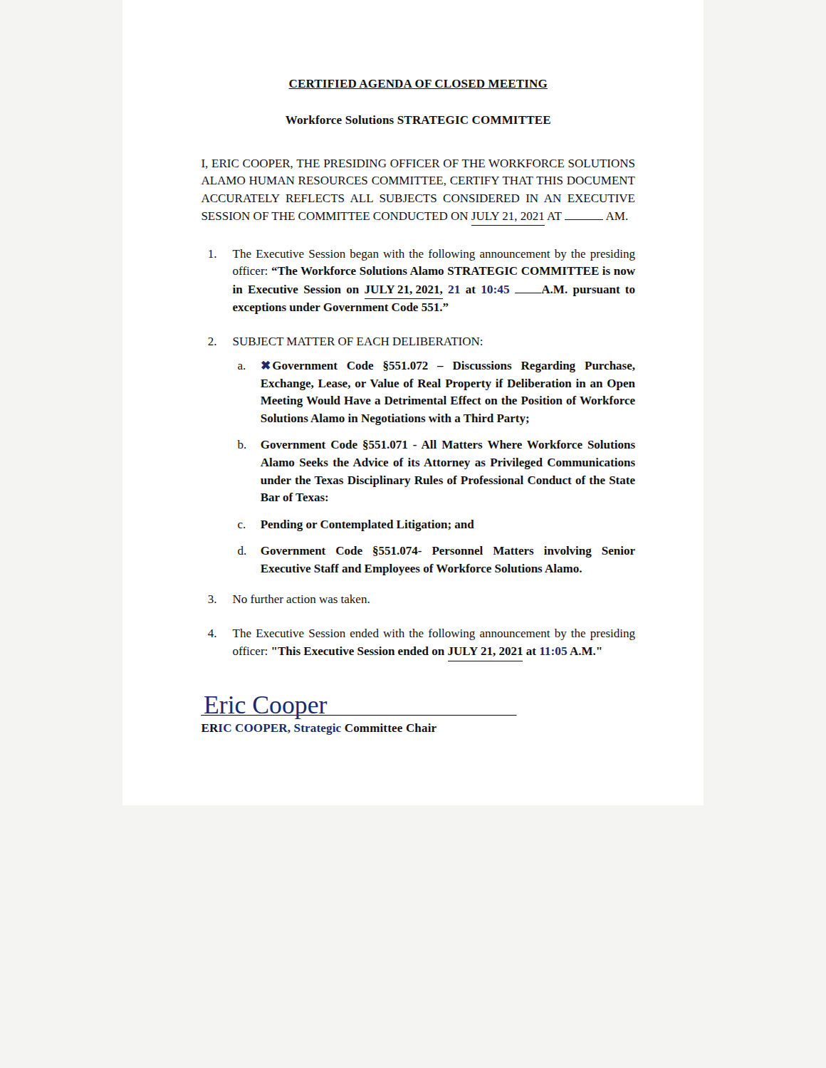CERTIFIED AGENDA OF CLOSED MEETING
Workforce Solutions STRATEGIC COMMITTEE
I, ERIC COOPER, THE PRESIDING OFFICER OF THE WORKFORCE SOLUTIONS ALAMO HUMAN RESOURCES COMMITTEE, CERTIFY THAT THIS DOCUMENT ACCURATELY REFLECTS ALL SUBJECTS CONSIDERED IN AN EXECUTIVE SESSION OF THE COMMITTEE CONDUCTED ON JULY 21, 2021 AT AM.
The Executive Session began with the following announcement by the presiding officer: “The Workforce Solutions Alamo STRATEGIC COMMITTEE is now in Executive Session on JULY 21, 2021, 21 at 10:45 A.M. pursuant to exceptions under Government Code 551.”
SUBJECT MATTER OF EACH DELIBERATION:
✖Government Code §551.072 – Discussions Regarding Purchase, Exchange, Lease, or Value of Real Property if Deliberation in an Open Meeting Would Have a Detrimental Effect on the Position of Workforce Solutions Alamo in Negotiations with a Third Party;
Government Code §551.071 - All Matters Where Workforce Solutions Alamo Seeks the Advice of its Attorney as Privileged Communications under the Texas Disciplinary Rules of Professional Conduct of the State Bar of Texas:
Pending or Contemplated Litigation; and
Government Code §551.074- Personnel Matters involving Senior Executive Staff and Employees of Workforce Solutions Alamo.
No further action was taken.
The Executive Session ended with the following announcement by the presiding officer: "This Executive Session ended on JULY 21, 2021 at 11:05 A.M."
Eric Cooper
ERIC COOPER, Strategic Committee Chair